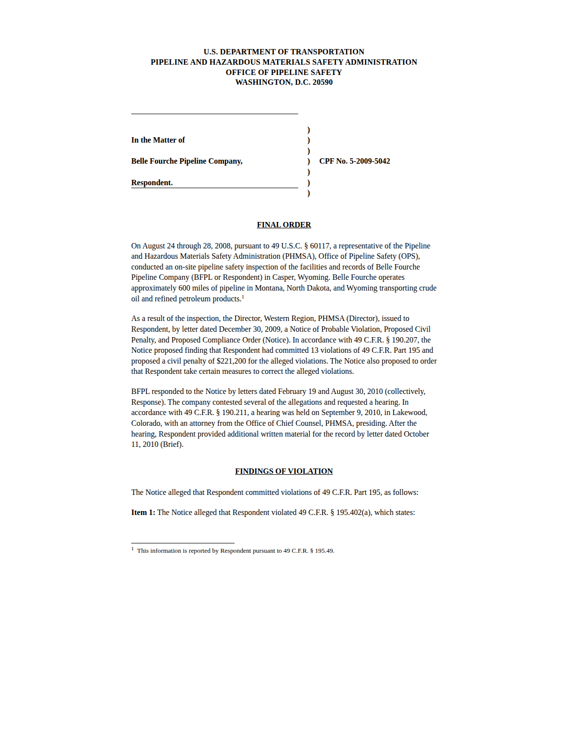U.S. DEPARTMENT OF TRANSPORTATION
PIPELINE AND HAZARDOUS MATERIALS SAFETY ADMINISTRATION
OFFICE OF PIPELINE SAFETY
WASHINGTON, D.C. 20590
| | ) | |
| In the Matter of | ) | |
| | ) | |
| Belle Fourche Pipeline Company, | ) | CPF No. 5-2009-5042 |
| | ) | |
| Respondent. | ) | |
| | ) | |
FINAL ORDER
On August 24 through 28, 2008, pursuant to 49 U.S.C. § 60117, a representative of the Pipeline and Hazardous Materials Safety Administration (PHMSA), Office of Pipeline Safety (OPS), conducted an on-site pipeline safety inspection of the facilities and records of Belle Fourche Pipeline Company (BFPL or Respondent) in Casper, Wyoming. Belle Fourche operates approximately 600 miles of pipeline in Montana, North Dakota, and Wyoming transporting crude oil and refined petroleum products.1
As a result of the inspection, the Director, Western Region, PHMSA (Director), issued to Respondent, by letter dated December 30, 2009, a Notice of Probable Violation, Proposed Civil Penalty, and Proposed Compliance Order (Notice). In accordance with 49 C.F.R. § 190.207, the Notice proposed finding that Respondent had committed 13 violations of 49 C.F.R. Part 195 and proposed a civil penalty of $221,200 for the alleged violations. The Notice also proposed to order that Respondent take certain measures to correct the alleged violations.
BFPL responded to the Notice by letters dated February 19 and August 30, 2010 (collectively, Response). The company contested several of the allegations and requested a hearing. In accordance with 49 C.F.R. § 190.211, a hearing was held on September 9, 2010, in Lakewood, Colorado, with an attorney from the Office of Chief Counsel, PHMSA, presiding. After the hearing, Respondent provided additional written material for the record by letter dated October 11, 2010 (Brief).
FINDINGS OF VIOLATION
The Notice alleged that Respondent committed violations of 49 C.F.R. Part 195, as follows:
Item 1: The Notice alleged that Respondent violated 49 C.F.R. § 195.402(a), which states:
1 This information is reported by Respondent pursuant to 49 C.F.R. § 195.49.